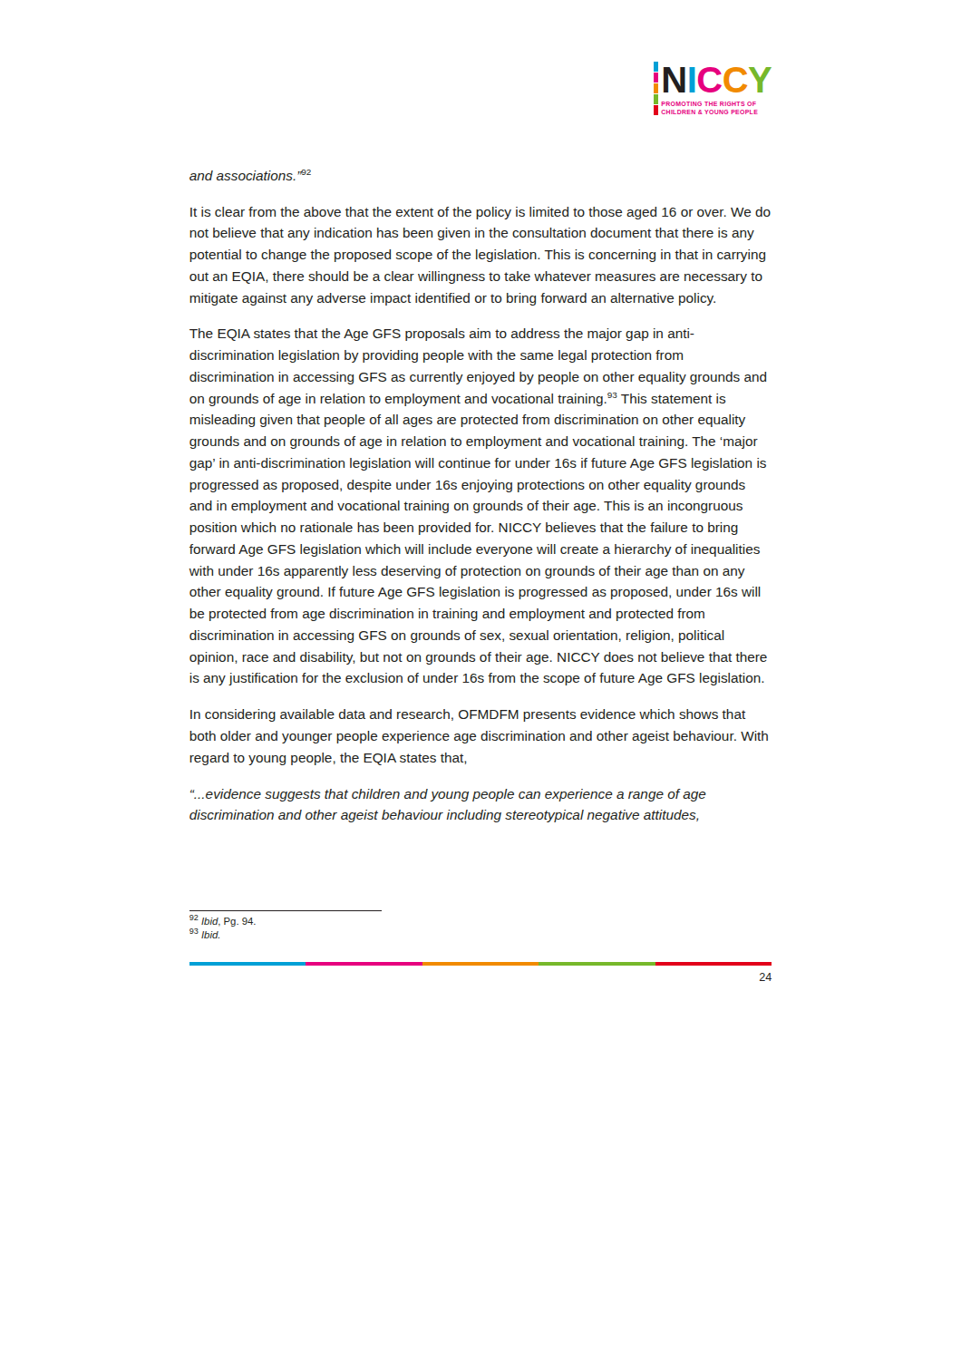NICCY
Promoting the rights of
children & young people
and associations.”92
It is clear from the above that the extent of the policy is limited to those aged 16 or over. We do not believe that any indication has been given in the consultation document that there is any potential to change the proposed scope of the legislation. This is concerning in that in carrying out an EQIA, there should be a clear willingness to take whatever measures are necessary to mitigate against any adverse impact identified or to bring forward an alternative policy.
The EQIA states that the Age GFS proposals aim to address the major gap in anti-discrimination legislation by providing people with the same legal protection from discrimination in accessing GFS as currently enjoyed by people on other equality grounds and on grounds of age in relation to employment and vocational training.93 This statement is misleading given that people of all ages are protected from discrimination on other equality grounds and on grounds of age in relation to employment and vocational training. The ‘major gap’ in anti-discrimination legislation will continue for under 16s if future Age GFS legislation is progressed as proposed, despite under 16s enjoying protections on other equality grounds and in employment and vocational training on grounds of their age. This is an incongruous position which no rationale has been provided for. NICCY believes that the failure to bring forward Age GFS legislation which will include everyone will create a hierarchy of inequalities with under 16s apparently less deserving of protection on grounds of their age than on any other equality ground. If future Age GFS legislation is progressed as proposed, under 16s will be protected from age discrimination in training and employment and protected from discrimination in accessing GFS on grounds of sex, sexual orientation, religion, political opinion, race and disability, but not on grounds of their age. NICCY does not believe that there is any justification for the exclusion of under 16s from the scope of future Age GFS legislation.
In considering available data and research, OFMDFM presents evidence which shows that both older and younger people experience age discrimination and other ageist behaviour. With regard to young people, the EQIA states that,
“...evidence suggests that children and young people can experience a range of age discrimination and other ageist behaviour including stereotypical negative attitudes,
92 Ibid, Pg. 94.
93 Ibid.
24